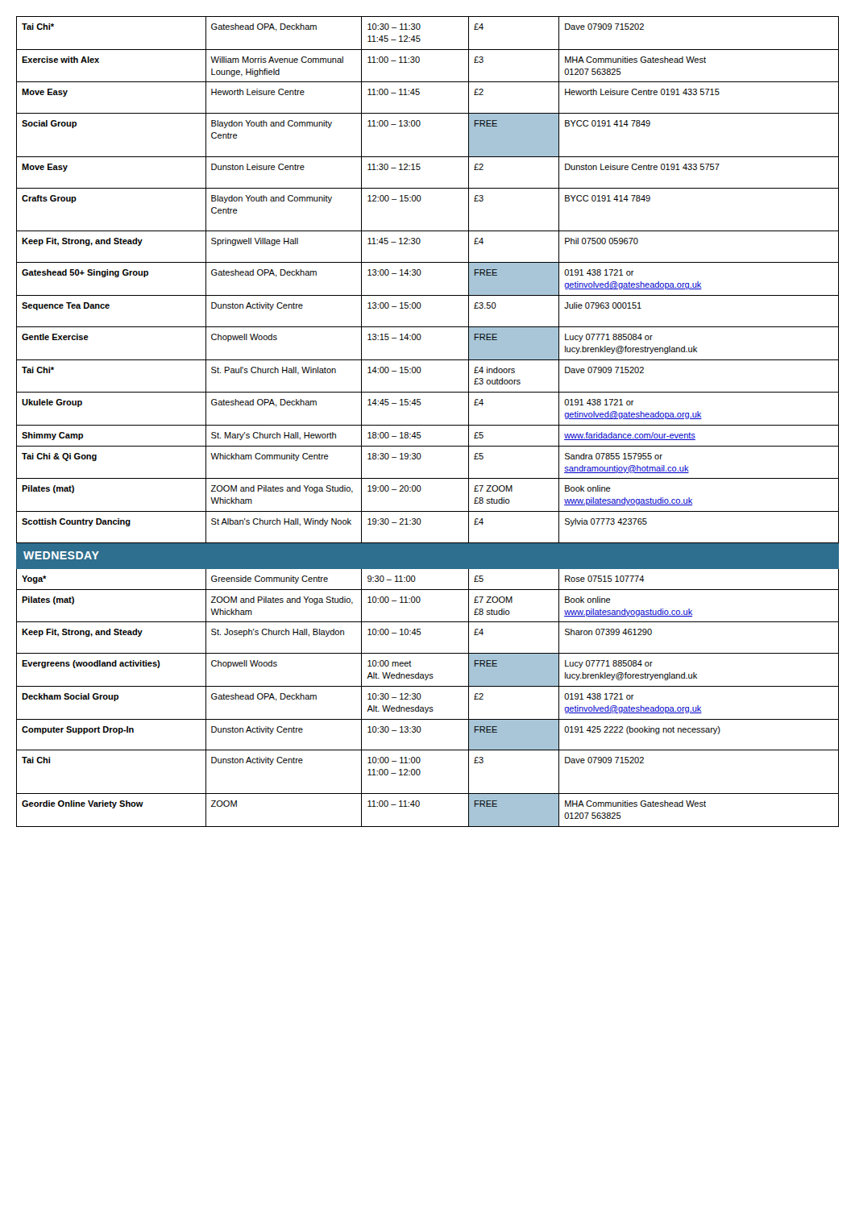| Tai Chi* | Gateshead OPA, Deckham | 10:30 – 11:30 11:45 – 12:45 | £4 | Dave 07909 715202 |
| Exercise with Alex | William Morris Avenue Communal Lounge, Highfield | 11:00 – 11:30 | £3 | MHA Communities Gateshead West 01207 563825 |
| Move Easy | Heworth Leisure Centre | 11:00 – 11:45 | £2 | Heworth Leisure Centre 0191 433 5715 |
| Social Group | Blaydon Youth and Community Centre | 11:00 – 13:00 | FREE | BYCC 0191 414 7849 |
| Move Easy | Dunston Leisure Centre | 11:30 – 12:15 | £2 | Dunston Leisure Centre 0191 433 5757 |
| Crafts Group | Blaydon Youth and Community Centre | 12:00 – 15:00 | £3 | BYCC 0191 414 7849 |
| Keep Fit, Strong, and Steady | Springwell Village Hall | 11:45 – 12:30 | £4 | Phil 07500 059670 |
| Gateshead 50+ Singing Group | Gateshead OPA, Deckham | 13:00 – 14:30 | FREE | 0191 438 1721 or getinvolved@gatesheadopa.org.uk |
| Sequence Tea Dance | Dunston Activity Centre | 13:00 – 15:00 | £3.50 | Julie 07963 000151 |
| Gentle Exercise | Chopwell Woods | 13:15 – 14:00 | FREE | Lucy 07771 885084 or lucy.brenkley@forestryengland.uk |
| Tai Chi* | St. Paul's Church Hall, Winlaton | 14:00 – 15:00 | £4 indoors £3 outdoors | Dave 07909 715202 |
| Ukulele Group | Gateshead OPA, Deckham | 14:45 – 15:45 | £4 | 0191 438 1721 or getinvolved@gatesheadopa.org.uk |
| Shimmy Camp | St. Mary's Church Hall, Heworth | 18:00 – 18:45 | £5 | www.faridadance.com/our-events |
| Tai Chi & Qi Gong | Whickham Community Centre | 18:30 – 19:30 | £5 | Sandra 07855 157955 or sandramountjoy@hotmail.co.uk |
| Pilates (mat) | ZOOM and Pilates and Yoga Studio, Whickham | 19:00 – 20:00 | £7 ZOOM £8 studio | Book online www.pilatesandyogastudio.co.uk |
| Scottish Country Dancing | St Alban's Church Hall, Windy Nook | 19:30 – 21:30 | £4 | Sylvia 07773 423765 |
| WEDNESDAY |
| Yoga* | Greenside Community Centre | 9:30 – 11:00 | £5 | Rose 07515 107774 |
| Pilates (mat) | ZOOM and Pilates and Yoga Studio, Whickham | 10:00 – 11:00 | £7 ZOOM £8 studio | Book online www.pilatesandyogastudio.co.uk |
| Keep Fit, Strong, and Steady | St. Joseph's Church Hall, Blaydon | 10:00 – 10:45 | £4 | Sharon 07399 461290 |
| Evergreens (woodland activities) | Chopwell Woods | 10:00 meet Alt. Wednesdays | FREE | Lucy 07771 885084 or lucy.brenkley@forestryengland.uk |
| Deckham Social Group | Gateshead OPA, Deckham | 10:30 – 12:30 Alt. Wednesdays | £2 | 0191 438 1721 or getinvolved@gatesheadopa.org.uk |
| Computer Support Drop-In | Dunston Activity Centre | 10:30 – 13:30 | FREE | 0191 425 2222 (booking not necessary) |
| Tai Chi | Dunston Activity Centre | 10:00 – 11:00 11:00 – 12:00 | £3 | Dave 07909 715202 |
| Geordie Online Variety Show | ZOOM | 11:00 – 11:40 | FREE | MHA Communities Gateshead West 01207 563825 |